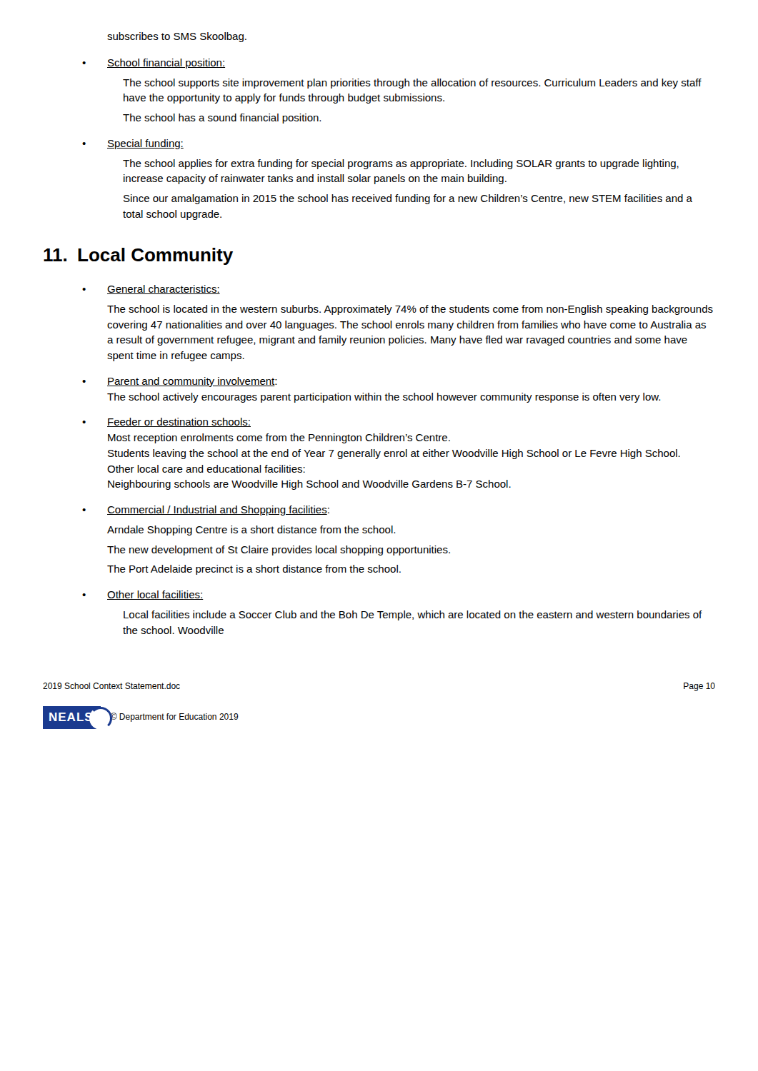subscribes to SMS Skoolbag.
School financial position:
The school supports site improvement plan priorities through the allocation of resources. Curriculum Leaders and key staff have the opportunity to apply for funds through budget submissions.
The school has a sound financial position.
Special funding:
The school applies for extra funding for special programs as appropriate. Including SOLAR grants to upgrade lighting, increase capacity of rainwater tanks and install solar panels on the main building.
Since our amalgamation in 2015 the school has received funding for a new Children’s Centre, new STEM facilities and a total school upgrade.
11. Local Community
General characteristics:
The school is located in the western suburbs. Approximately 74% of the students come from non-English speaking backgrounds covering 47 nationalities and over 40 languages. The school enrols many children from families who have come to Australia as a result of government refugee, migrant and family reunion policies. Many have fled war ravaged countries and some have spent time in refugee camps.
Parent and community involvement:
The school actively encourages parent participation within the school however community response is often very low.
Feeder or destination schools:
Most reception enrolments come from the Pennington Children’s Centre.
Students leaving the school at the end of Year 7 generally enrol at either Woodville High School or Le Fevre High School.
Other local care and educational facilities:
Neighbouring schools are Woodville High School and Woodville Gardens B-7 School.
Commercial / Industrial and Shopping facilities:
Arndale Shopping Centre is a short distance from the school.
The new development of St Claire provides local shopping opportunities.
The Port Adelaide precinct is a short distance from the school.
Other local facilities:
Local facilities include a Soccer Club and the Boh De Temple, which are located on the eastern and western boundaries of the school. Woodville
2019 School Context Statement.doc
Page 10
NEALS © Department for Education 2019